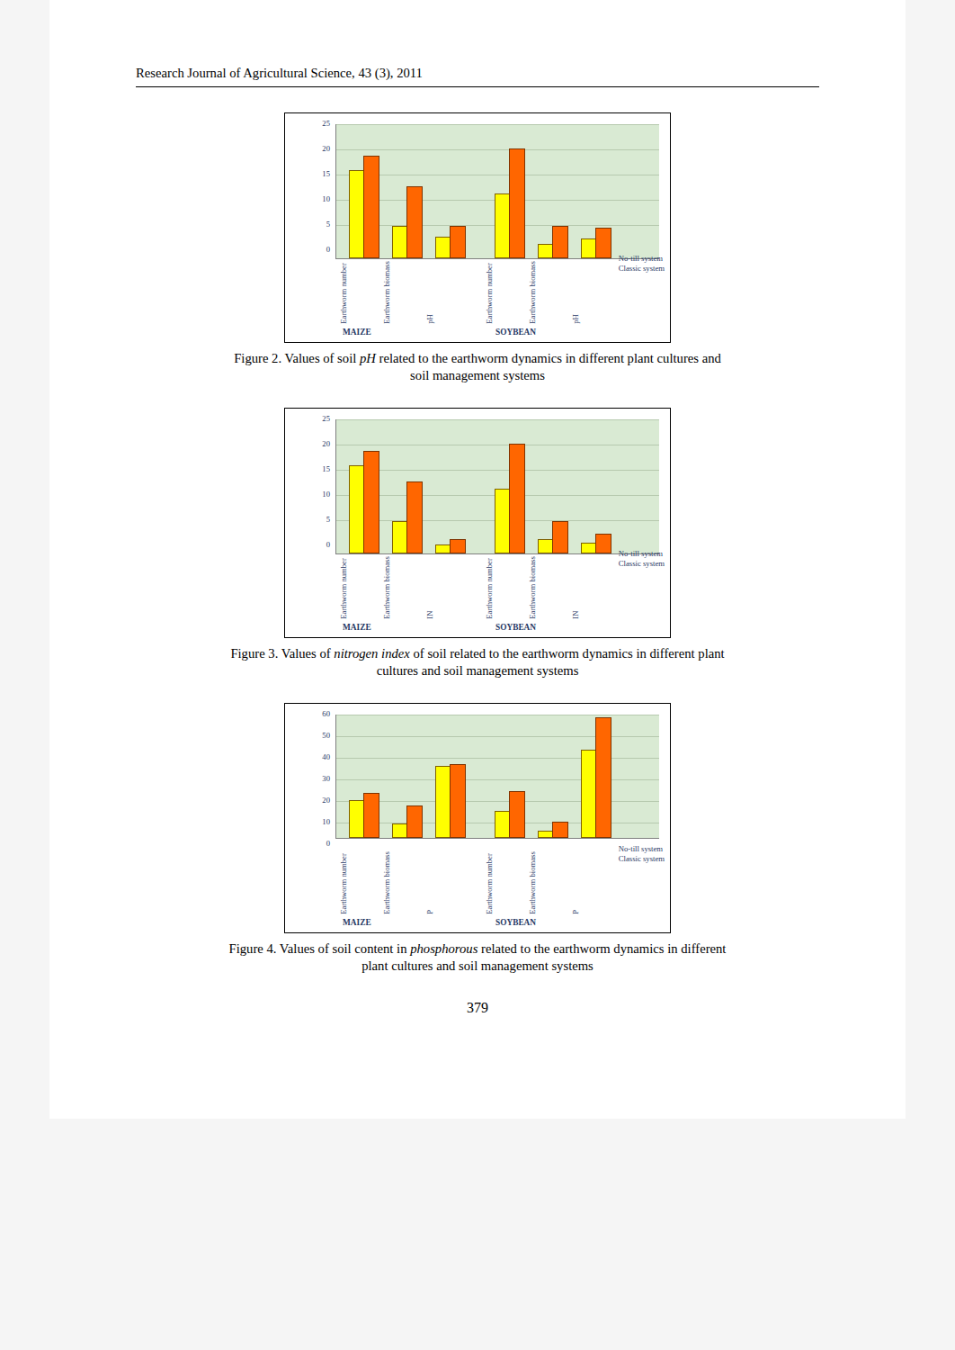Research Journal of Agricultural Science, 43 (3), 2011
25 20 15 10 5 0
Earthworm number Earthworm biomass pH Earthworm number Earthworm biomass pH
No-till system
Classic system
MAIZE SOYBEAN
Figure 2. Values of soil pH related to the earthworm dynamics in different plant cultures and soil management systems
25 20 15 10 5 0
Earthworm number Earthworm biomass IN Earthworm number Earthworm biomass IN
No-till system
Classic system
MAIZE SOYBEAN
Figure 3. Values of nitrogen index of soil related to the earthworm dynamics in different plant cultures and soil management systems
60 50 40 30 20 10 0
Earthworm number Earthworm biomass P Earthworm number Earthworm biomass P
No-till system
Classic system
MAIZE SOYBEAN
Figure 4. Values of soil content in phosphorous related to the earthworm dynamics in different plant cultures and soil management systems
379